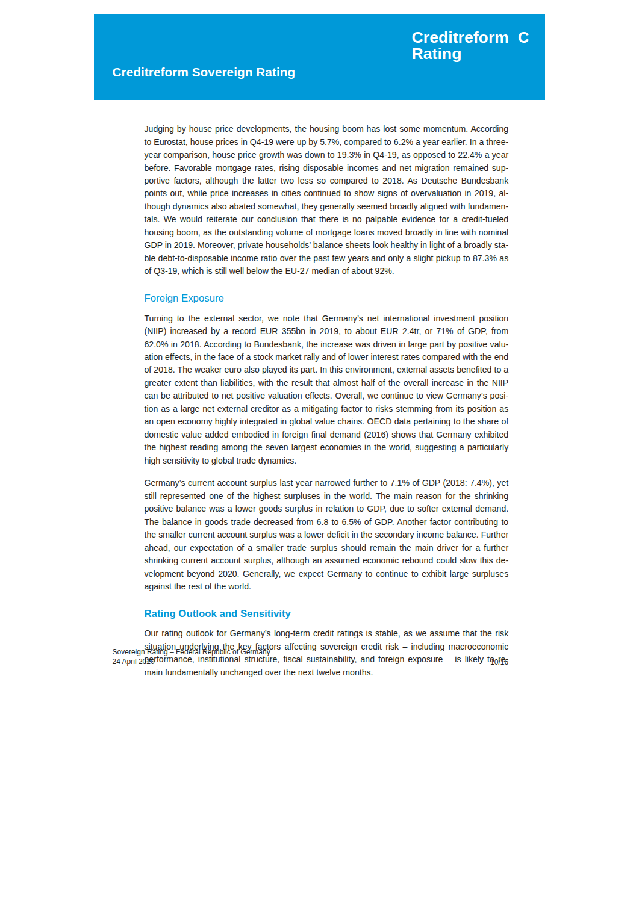Creditreform Sovereign Rating
Creditreform C
Rating
Judging by house price developments, the housing boom has lost some momentum. According to Eurostat, house prices in Q4-19 were up by 5.7%, compared to 6.2% a year earlier. In a three-year comparison, house price growth was down to 19.3% in Q4-19, as opposed to 22.4% a year before. Favorable mortgage rates, rising disposable incomes and net migration remained supportive factors, although the latter two less so compared to 2018. As Deutsche Bundesbank points out, while price increases in cities continued to show signs of overvaluation in 2019, although dynamics also abated somewhat, they generally seemed broadly aligned with fundamentals. We would reiterate our conclusion that there is no palpable evidence for a credit-fueled housing boom, as the outstanding volume of mortgage loans moved broadly in line with nominal GDP in 2019. Moreover, private households’ balance sheets look healthy in light of a broadly stable debt-to-disposable income ratio over the past few years and only a slight pickup to 87.3% as of Q3-19, which is still well below the EU-27 median of about 92%.
Foreign Exposure
Turning to the external sector, we note that Germany’s net international investment position (NIIP) increased by a record EUR 355bn in 2019, to about EUR 2.4tr, or 71% of GDP, from 62.0% in 2018. According to Bundesbank, the increase was driven in large part by positive valuation effects, in the face of a stock market rally and of lower interest rates compared with the end of 2018. The weaker euro also played its part. In this environment, external assets benefited to a greater extent than liabilities, with the result that almost half of the overall increase in the NIIP can be attributed to net positive valuation effects. Overall, we continue to view Germany’s position as a large net external creditor as a mitigating factor to risks stemming from its position as an open economy highly integrated in global value chains. OECD data pertaining to the share of domestic value added embodied in foreign final demand (2016) shows that Germany exhibited the highest reading among the seven largest economies in the world, suggesting a particularly high sensitivity to global trade dynamics.
Germany’s current account surplus last year narrowed further to 7.1% of GDP (2018: 7.4%), yet still represented one of the highest surpluses in the world. The main reason for the shrinking positive balance was a lower goods surplus in relation to GDP, due to softer external demand. The balance in goods trade decreased from 6.8 to 6.5% of GDP. Another factor contributing to the smaller current account surplus was a lower deficit in the secondary income balance. Further ahead, our expectation of a smaller trade surplus should remain the main driver for a further shrinking current account surplus, although an assumed economic rebound could slow this development beyond 2020. Generally, we expect Germany to continue to exhibit large surpluses against the rest of the world.
Rating Outlook and Sensitivity
Our rating outlook for Germany’s long-term credit ratings is stable, as we assume that the risk situation underlying the key factors affecting sovereign credit risk – including macroeconomic performance, institutional structure, fiscal sustainability, and foreign exposure – is likely to remain fundamentally unchanged over the next twelve months.
Sovereign Rating – Federal Republic of Germany
24 April 2020
10/16